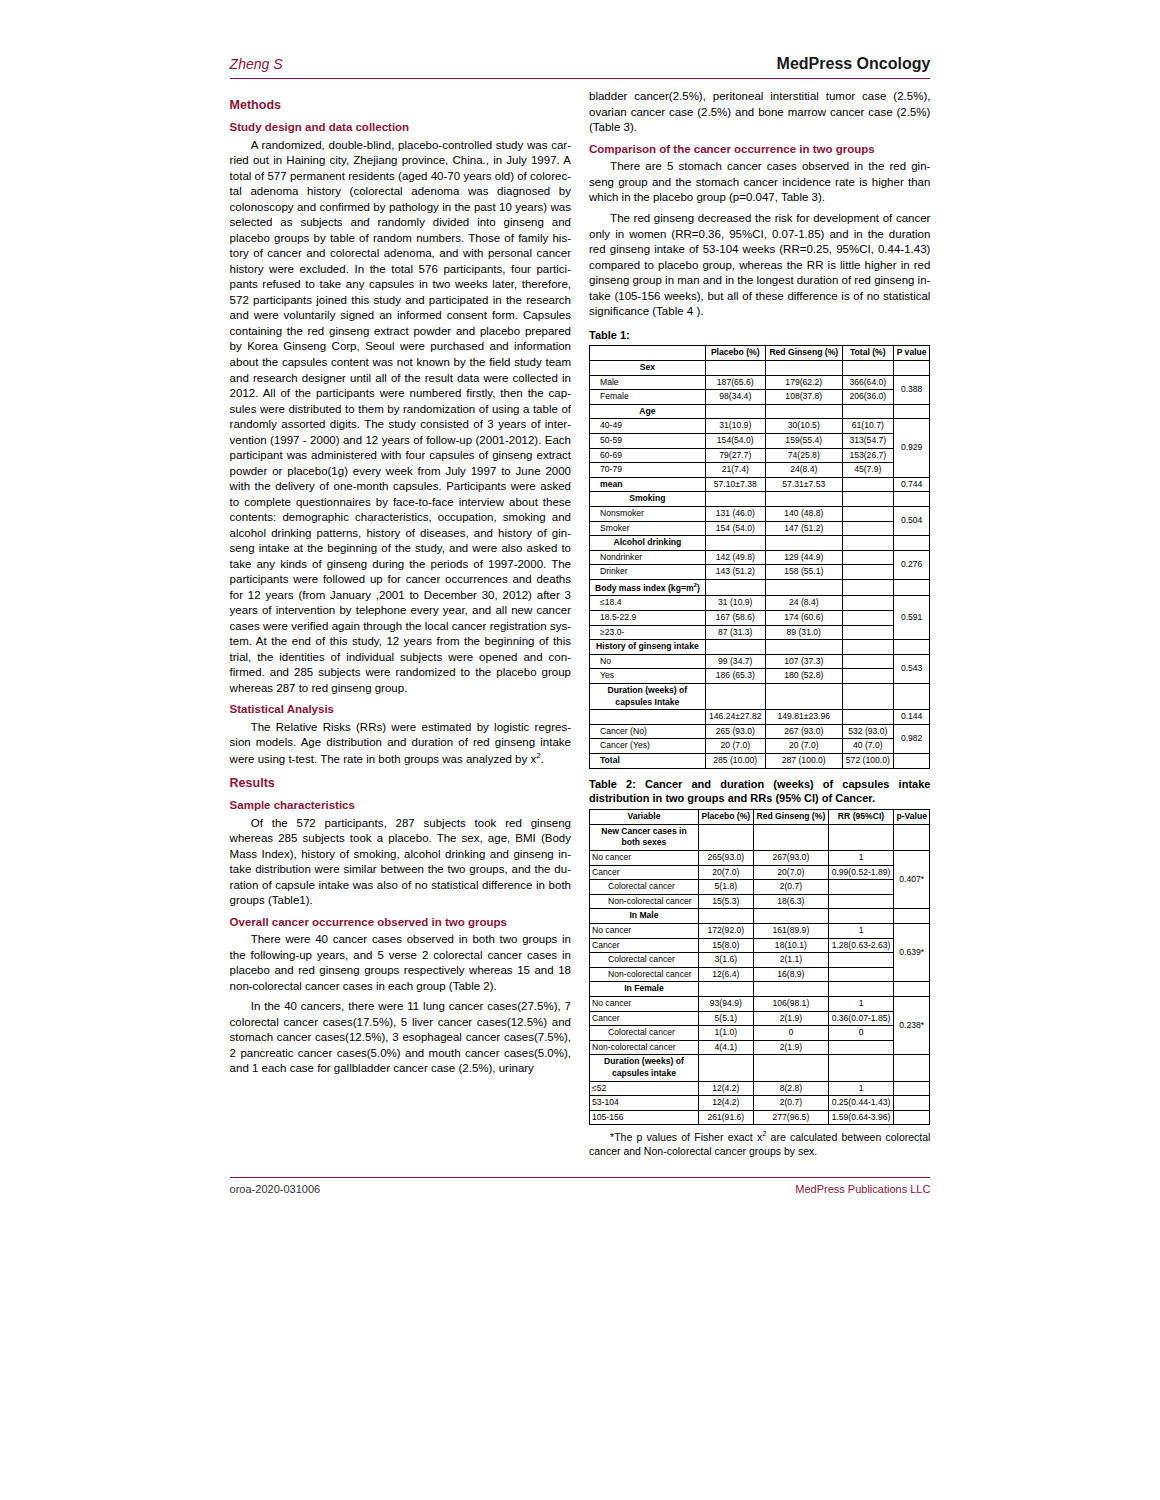Zheng S
MedPress Oncology
Methods
Study design and data collection
A randomized, double-blind, placebo-controlled study was carried out in Haining city, Zhejiang province, China., in July 1997. A total of 577 permanent residents (aged 40-70 years old) of colorectal adenoma history (colorectal adenoma was diagnosed by colonoscopy and confirmed by pathology in the past 10 years) was selected as subjects and randomly divided into ginseng and placebo groups by table of random numbers. Those of family history of cancer and colorectal adenoma, and with personal cancer history were excluded. In the total 576 participants, four participants refused to take any capsules in two weeks later, therefore, 572 participants joined this study and participated in the research and were voluntarily signed an informed consent form. Capsules containing the red ginseng extract powder and placebo prepared by Korea Ginseng Corp, Seoul were purchased and information about the capsules content was not known by the field study team and research designer until all of the result data were collected in 2012. All of the participants were numbered firstly, then the capsules were distributed to them by randomization of using a table of randomly assorted digits. The study consisted of 3 years of intervention (1997 - 2000) and 12 years of follow-up (2001-2012). Each participant was administered with four capsules of ginseng extract powder or placebo(1g) every week from July 1997 to June 2000 with the delivery of one-month capsules. Participants were asked to complete questionnaires by face-to-face interview about these contents: demographic characteristics, occupation, smoking and alcohol drinking patterns, history of diseases, and history of ginseng intake at the beginning of the study, and were also asked to take any kinds of ginseng during the periods of 1997-2000. The participants were followed up for cancer occurrences and deaths for 12 years (from January ,2001 to December 30, 2012) after 3 years of intervention by telephone every year, and all new cancer cases were verified again through the local cancer registration system. At the end of this study, 12 years from the beginning of this trial, the identities of individual subjects were opened and confirmed. and 285 subjects were randomized to the placebo group whereas 287 to red ginseng group.
Statistical Analysis
The Relative Risks (RRs) were estimated by logistic regression models. Age distribution and duration of red ginseng intake were using t-test. The rate in both groups was analyzed by x2.
Results
Sample characteristics
Of the 572 participants, 287 subjects took red ginseng whereas 285 subjects took a placebo. The sex, age, BMI (Body Mass Index), history of smoking, alcohol drinking and ginseng intake distribution were similar between the two groups, and the duration of capsule intake was also of no statistical difference in both groups (Table1).
Overall cancer occurrence observed in two groups
There were 40 cancer cases observed in both two groups in the following-up years, and 5 verse 2 colorectal cancer cases in placebo and red ginseng groups respectively whereas 15 and 18 non-colorectal cancer cases in each group (Table 2).
In the 40 cancers, there were 11 lung cancer cases(27.5%), 7 colorectal cancer cases(17.5%), 5 liver cancer cases(12.5%) and stomach cancer cases(12.5%), 3 esophageal cancer cases(7.5%), 2 pancreatic cancer cases(5.0%) and mouth cancer cases(5.0%), and 1 each case for gallbladder cancer case (2.5%), urinary
bladder cancer(2.5%), peritoneal interstitial tumor case (2.5%), ovarian cancer case (2.5%) and bone marrow cancer case (2.5%) (Table 3).
Comparison of the cancer occurrence in two groups
There are 5 stomach cancer cases observed in the red ginseng group and the stomach cancer incidence rate is higher than which in the placebo group (p=0.047, Table 3).
The red ginseng decreased the risk for development of cancer only in women (RR=0.36, 95%CI, 0.07-1.85) and in the duration red ginseng intake of 53-104 weeks (RR=0.25, 95%CI, 0.44-1.43) compared to placebo group, whereas the RR is little higher in red ginseng group in man and in the longest duration of red ginseng intake (105-156 weeks), but all of these difference is of no statistical significance (Table 4 ).
Table 1:
| | Placebo (%) | Red Ginseng (%) | Total (%) | P value |
| --- | --- | --- | --- | --- |
| Sex | | | | |
| Male | 187(65.6) | 179(62.2) | 366(64.0) | 0.388 |
| Female | 98(34.4) | 108(37.8) | 206(36.0) |
| Age | | | | |
| 40-49 | 31(10.9) | 30(10.5) | 61(10.7) | 0.929 |
| 50-59 | 154(54.0) | 159(55.4) | 313(54.7) |
| 60-69 | 79(27.7) | 74(25.8) | 153(26.7) |
| 70-79 | 21(7.4) | 24(8.4) | 45(7.9) |
| mean | 57.10±7.38 | 57.31±7.53 | | 0.744 |
| Smoking | | | | |
| Nonsmoker | 131 (46.0) | 140 (48.8) | | 0.504 |
| Smoker | 154 (54.0) | 147 (51.2) | |
| Alcohol drinking | | | | |
| Nondrinker | 142 (49.8) | 129 (44.9) | | 0.276 |
| Drinker | 143 (51.2) | 158 (55.1) | |
| Body mass index (kg=m 2 ) | | | | |
| ≤18.4 | 31 (10.9) | 24 (8.4) | | 0.591 |
| 18.5-22.9 | 167 (58.6) | 174 (60.6) | |
| ≥23.0- | 87 (31.3) | 89 (31.0) | |
| History of ginseng intake | | | | |
| No | 99 (34.7) | 107 (37.3) | | 0.543 |
| Yes | 186 (65.3) | 180 (52.8) | |
| Duration (weeks) of capsules Intake | | | | |
| | 146.24±27.82 | 149.81±23.96 | | 0.144 |
| Cancer (No) | 265 (93.0) | 267 (93.0) | 532 (93.0) | 0.982 |
| Cancer (Yes) | 20 (7.0) | 20 (7.0) | 40 (7.0) |
| Total | 285 (10.00) | 287 (100.0) | 572 (100.0) | |
Table 2: Cancer and duration (weeks) of capsules intake distribution in two groups and RRs (95% CI) of Cancer.
| Variable | Placebo (%) | Red Ginseng (%) | RR (95%CI) | p-Value |
| --- | --- | --- | --- | --- |
| New Cancer cases in both sexes | | | | |
| No cancer | 265(93.0) | 267(93.0) | 1 | 0.407* |
| Cancer | 20(7.0) | 20(7.0) | 0.99(0.52-1.89) |
| Colorectal cancer | 5(1.8) | 2(0.7) | |
| Non-colorectal cancer | 15(5.3) | 18(6.3) | |
| In Male | | | | |
| No cancer | 172(92.0) | 161(89.9) | 1 | 0.639* |
| Cancer | 15(8.0) | 18(10.1) | 1.28(0.63-2.63) |
| Colorectal cancer | 3(1.6) | 2(1.1) | |
| Non-colorectal cancer | 12(6.4) | 16(8.9) | |
| In Female | | | | |
| No cancer | 93(94.9) | 106(98.1) | 1 | 0.238* |
| Cancer | 5(5.1) | 2(1.9) | 0.36(0.07-1.85) |
| Colorectal cancer | 1(1.0) | 0 | 0 |
| Non-colorectal cancer | 4(4.1) | 2(1.9) | |
| Duration (weeks) of capsules intake | | | | |
| ≤52 | 12(4.2) | 8(2.8) | 1 | |
| 53-104 | 12(4.2) | 2(0.7) | 0.25(0.44-1.43) | |
| 105-156 | 261(91.6) | 277(96.5) | 1.59(0.64-3.96) | |
*The p values of Fisher exact x2 are calculated between colorectal cancer and Non-colorectal cancer groups by sex.
oroa-2020-031006
MedPress Publications LLC